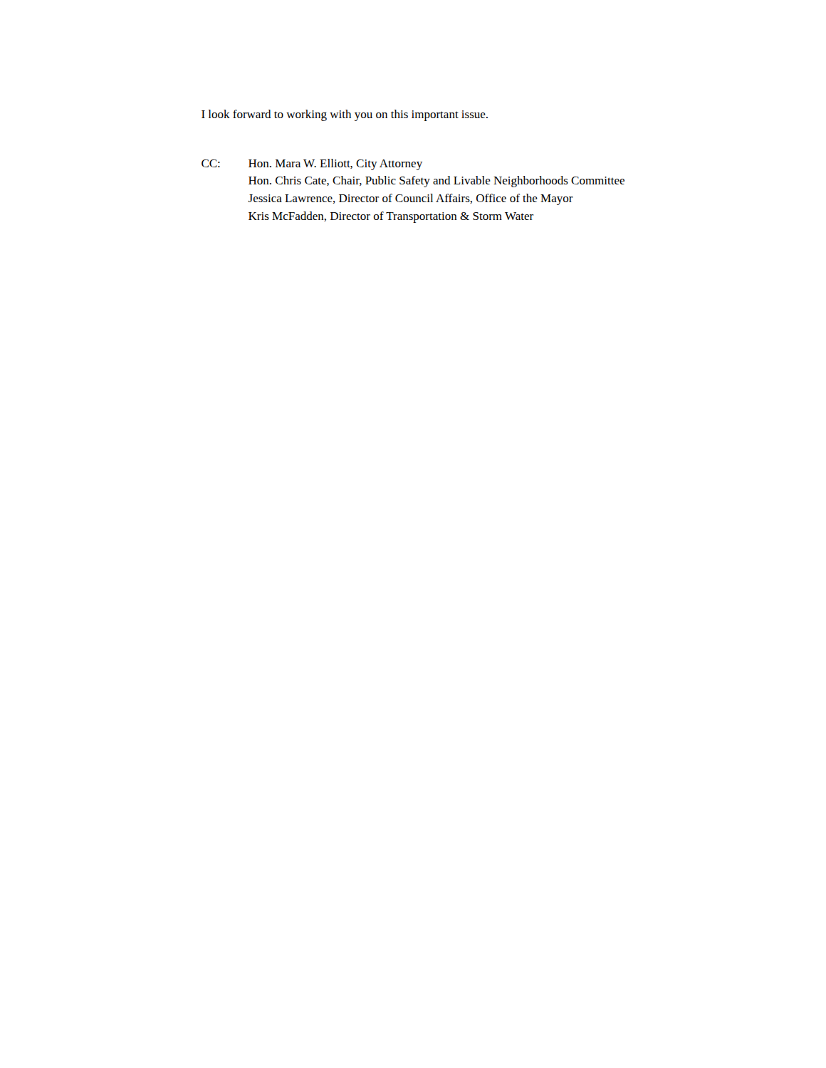I look forward to working with you on this important issue.
| CC: | Hon. Mara W. Elliott, City Attorney Hon. Chris Cate, Chair, Public Safety and Livable Neighborhoods Committee Jessica Lawrence, Director of Council Affairs, Office of the Mayor Kris McFadden, Director of Transportation & Storm Water |